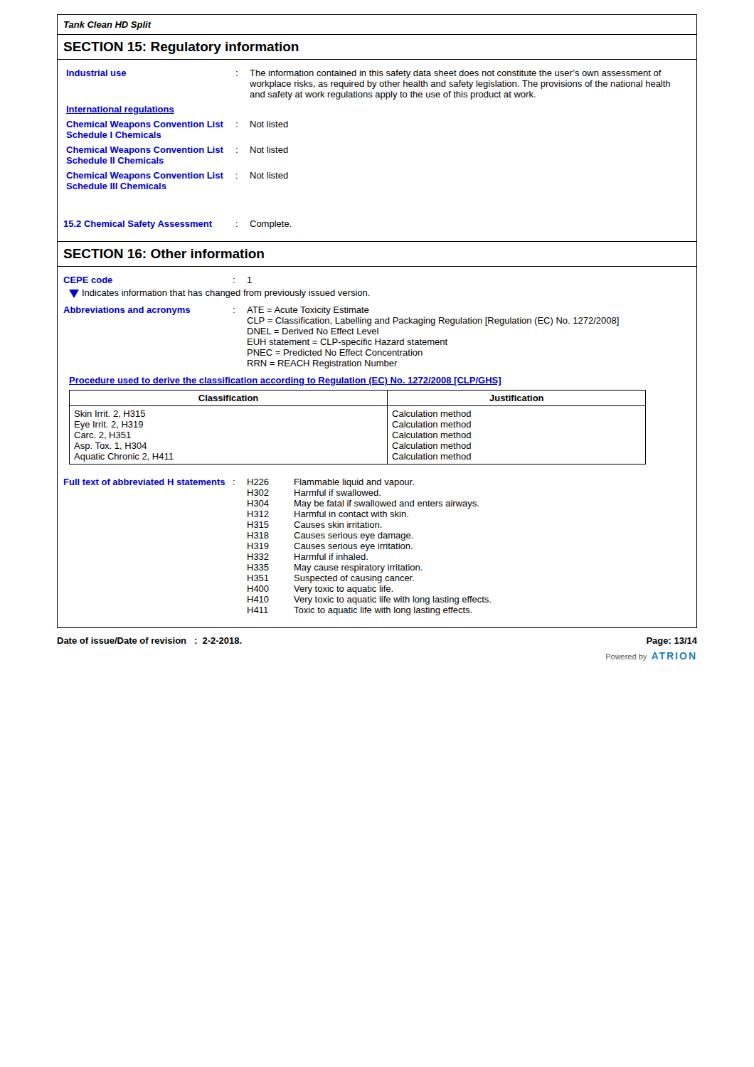Tank Clean HD Split
SECTION 15: Regulatory information
| Industrial use | : | The information contained in this safety data sheet does not constitute the user’s own assessment of workplace risks, as required by other health and safety legislation. The provisions of the national health and safety at work regulations apply to the use of this product at work. |
| International regulations |
| Chemical Weapons Convention List Schedule I Chemicals | : | Not listed |
| Chemical Weapons Convention List Schedule II Chemicals | : | Not listed |
| Chemical Weapons Convention List Schedule III Chemicals | : | Not listed |
| 15.2 Chemical Safety Assessment | : | Complete. |
SECTION 16: Other information
| CEPE code | : | 1 |
Indicates information that has changed from previously issued version.
| Abbreviations and acronyms | : | ATE = Acute Toxicity Estimate CLP = Classification, Labelling and Packaging Regulation [Regulation (EC) No. 1272/2008] DNEL = Derived No Effect Level EUH statement = CLP-specific Hazard statement PNEC = Predicted No Effect Concentration RRN = REACH Registration Number |
Procedure used to derive the classification according to Regulation (EC) No. 1272/2008 [CLP/GHS]
| Classification | Justification |
| --- | --- |
| Skin Irrit. 2, H315 Eye Irrit. 2, H319 Carc. 2, H351 Asp. Tox. 1, H304 Aquatic Chronic 2, H411 | Calculation method Calculation method Calculation method Calculation method Calculation method |
| Full text of abbreviated H statements | : | / H226 / Flammable liquid and vapour. / / H302 / Harmful if swallowed. / / H304 / May be fatal if swallowed and enters airways. / / H312 / Harmful in contact with skin. / / H315 / Causes skin irritation. / / H318 / Causes serious eye damage. / / H319 / Causes serious eye irritation. / / H332 / Harmful if inhaled. / / H335 / May cause respiratory irritation. / / H351 / Suspected of causing cancer. / / H400 / Very toxic to aquatic life. / / H410 / Very toxic to aquatic life with long lasting effects. / / H411 / Toxic to aquatic life with long lasting effects. / |
Date of issue/Date of revision : 2-2-2018.
Page: 13/14
Powered by ATRION